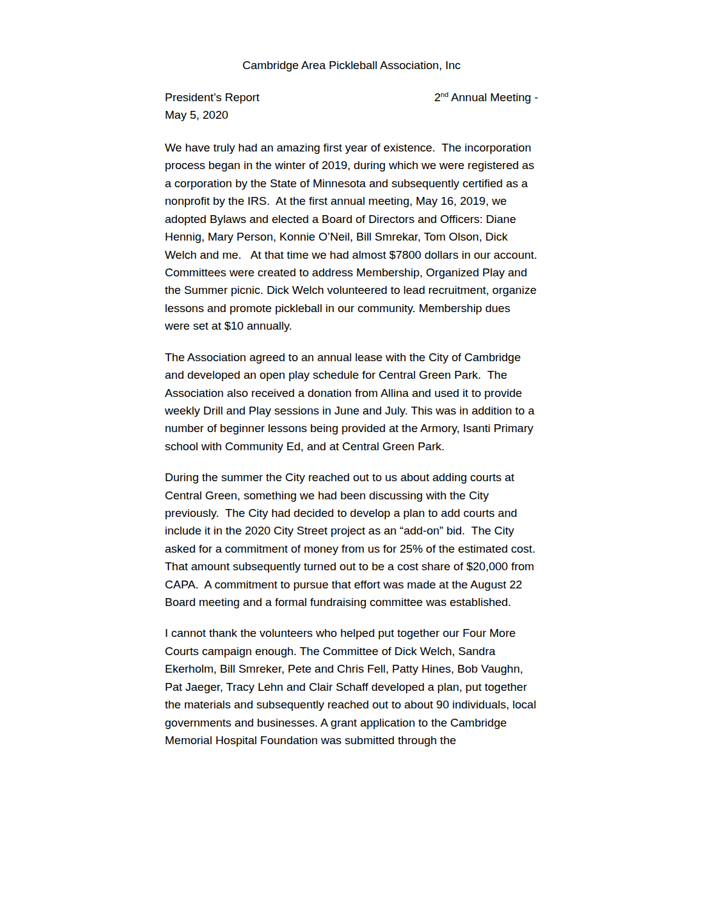Cambridge Area Pickleball Association, Inc
President’s Report 2nd Annual Meeting - May 5, 2020
We have truly had an amazing first year of existence. The incorporation process began in the winter of 2019, during which we were registered as a corporation by the State of Minnesota and subsequently certified as a nonprofit by the IRS. At the first annual meeting, May 16, 2019, we adopted Bylaws and elected a Board of Directors and Officers: Diane Hennig, Mary Person, Konnie O’Neil, Bill Smrekar, Tom Olson, Dick Welch and me. At that time we had almost $7800 dollars in our account. Committees were created to address Membership, Organized Play and the Summer picnic. Dick Welch volunteered to lead recruitment, organize lessons and promote pickleball in our community. Membership dues were set at $10 annually.
The Association agreed to an annual lease with the City of Cambridge and developed an open play schedule for Central Green Park. The Association also received a donation from Allina and used it to provide weekly Drill and Play sessions in June and July. This was in addition to a number of beginner lessons being provided at the Armory, Isanti Primary school with Community Ed, and at Central Green Park.
During the summer the City reached out to us about adding courts at Central Green, something we had been discussing with the City previously. The City had decided to develop a plan to add courts and include it in the 2020 City Street project as an “add-on” bid. The City asked for a commitment of money from us for 25% of the estimated cost. That amount subsequently turned out to be a cost share of $20,000 from CAPA. A commitment to pursue that effort was made at the August 22 Board meeting and a formal fundraising committee was established.
I cannot thank the volunteers who helped put together our Four More Courts campaign enough. The Committee of Dick Welch, Sandra Ekerholm, Bill Smreker, Pete and Chris Fell, Patty Hines, Bob Vaughn, Pat Jaeger, Tracy Lehn and Clair Schaff developed a plan, put together the materials and subsequently reached out to about 90 individuals, local governments and businesses. A grant application to the Cambridge Memorial Hospital Foundation was submitted through the